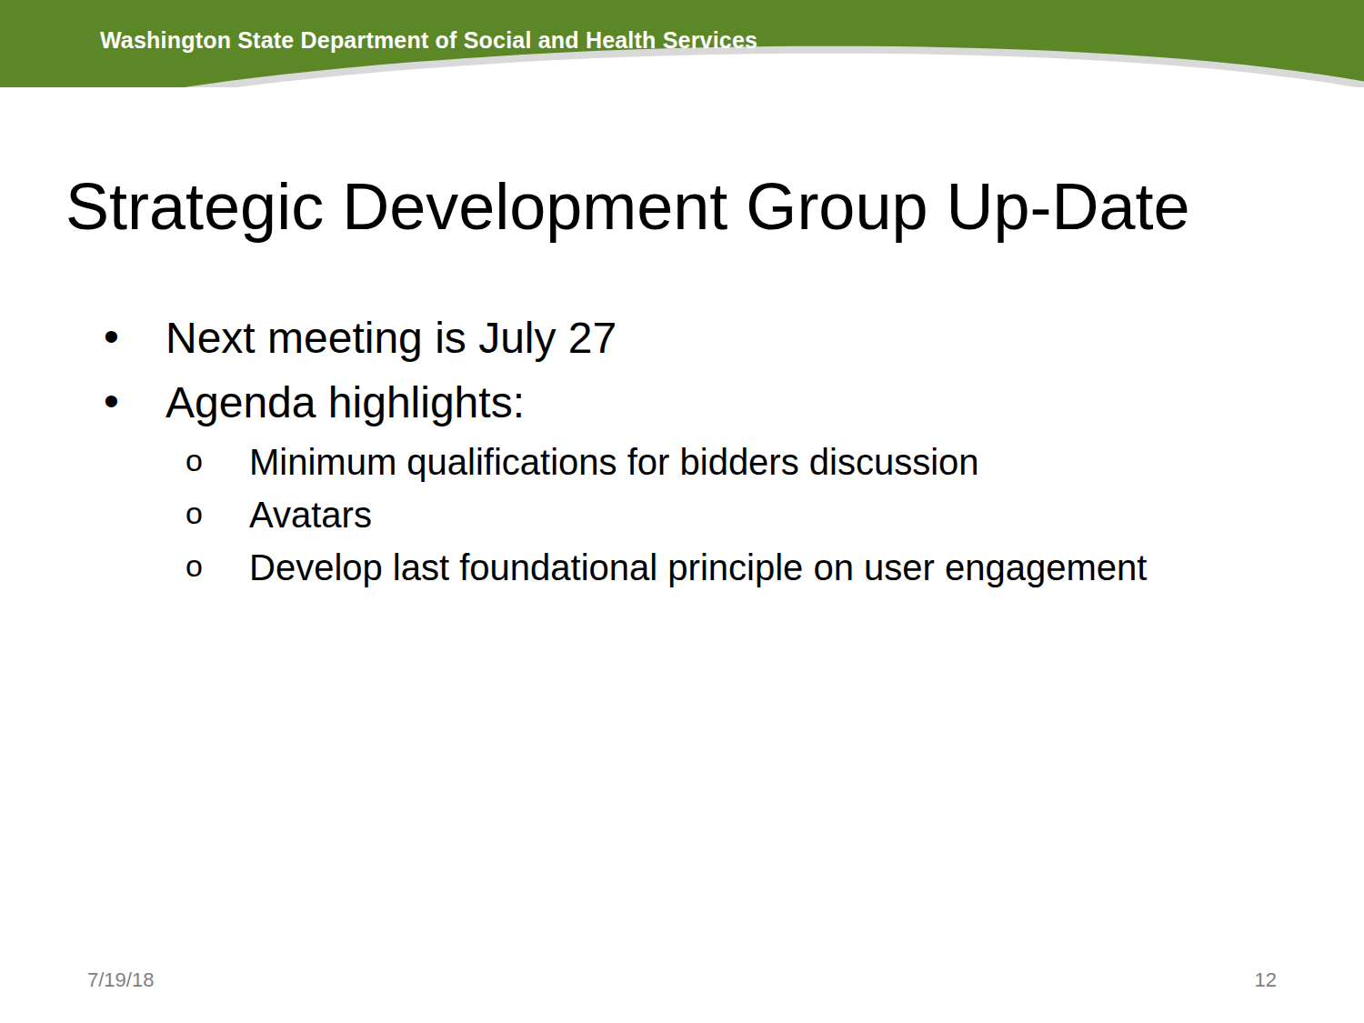Washington State Department of Social and Health Services
Strategic Development Group Up-Date
Next meeting is July 27
Agenda highlights:
Minimum qualifications for bidders discussion
Avatars
Develop last foundational principle on user engagement
7/19/18
12